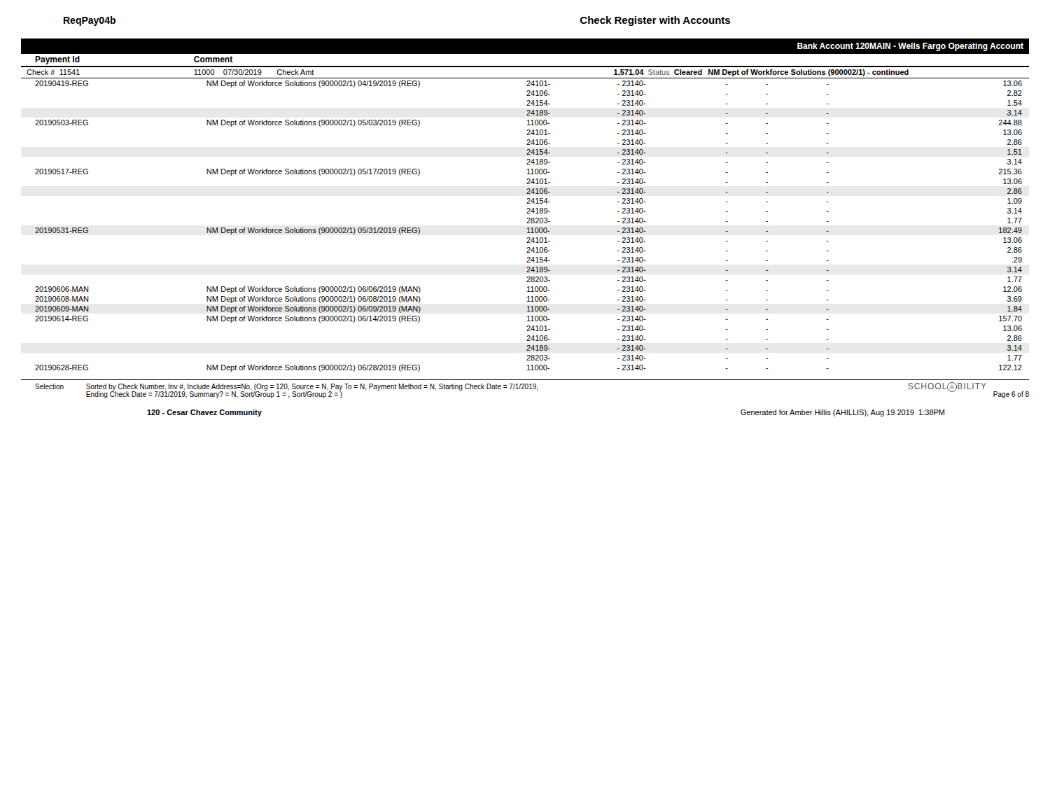ReqPay04b
Check Register with Accounts
Bank Account 120MAIN - Wells Fargo Operating Account
| Payment Id | Comment | | | | | | |
| --- | --- | --- | --- | --- | --- | --- | --- |
| Check # 11541 | 11000 07/30/2019 Check Amt | 1,571.04 Status Cleared | NM Dept of Workforce Solutions (900002/1) - continued |
| 20190419-REG | NM Dept of Workforce Solutions (900002/1) 04/19/2019 (REG) | 24101- | - 23140- | - | - | - | 13.06 |
| | | 24106- | - 23140- | - | - | - | 2.82 |
| | | 24154- | - 23140- | - | - | - | 1.54 |
| | | 24189- | - 23140- | - | - | - | 3.14 |
| 20190503-REG | NM Dept of Workforce Solutions (900002/1) 05/03/2019 (REG) | 11000- | - 23140- | - | - | - | 244.88 |
| | | 24101- | - 23140- | - | - | - | 13.06 |
| | | 24106- | - 23140- | - | - | - | 2.86 |
| | | 24154- | - 23140- | - | - | - | 1.51 |
| | | 24189- | - 23140- | - | - | - | 3.14 |
| 20190517-REG | NM Dept of Workforce Solutions (900002/1) 05/17/2019 (REG) | 11000- | - 23140- | - | - | - | 215.36 |
| | | 24101- | - 23140- | - | - | - | 13.06 |
| | | 24106- | - 23140- | - | - | - | 2.86 |
| | | 24154- | - 23140- | - | - | - | 1.09 |
| | | 24189- | - 23140- | - | - | - | 3.14 |
| | | 28203- | - 23140- | - | - | - | 1.77 |
| 20190531-REG | NM Dept of Workforce Solutions (900002/1) 05/31/2019 (REG) | 11000- | - 23140- | - | - | - | 182.49 |
| | | 24101- | - 23140- | - | - | - | 13.06 |
| | | 24106- | - 23140- | - | - | - | 2.86 |
| | | 24154- | - 23140- | - | - | - | .29 |
| | | 24189- | - 23140- | - | - | - | 3.14 |
| | | 28203- | - 23140- | - | - | - | 1.77 |
| 20190606-MAN | NM Dept of Workforce Solutions (900002/1) 06/06/2019 (MAN) | 11000- | - 23140- | - | - | - | 12.06 |
| 20190608-MAN | NM Dept of Workforce Solutions (900002/1) 06/08/2019 (MAN) | 11000- | - 23140- | - | - | - | 3.69 |
| 20190609-MAN | NM Dept of Workforce Solutions (900002/1) 06/09/2019 (MAN) | 11000- | - 23140- | - | - | - | 1.84 |
| 20190614-REG | NM Dept of Workforce Solutions (900002/1) 06/14/2019 (REG) | 11000- | - 23140- | - | - | - | 157.70 |
| | | 24101- | - 23140- | - | - | - | 13.06 |
| | | 24106- | - 23140- | - | - | - | 2.86 |
| | | 24189- | - 23140- | - | - | - | 3.14 |
| | | 28203- | - 23140- | - | - | - | 1.77 |
| 20190628-REG | NM Dept of Workforce Solutions (900002/1) 06/28/2019 (REG) | 11000- | - 23140- | - | - | - | 122.12 |
Selection Sorted by Check Number, Inv #, Include Address=No, (Org = 120, Source = N, Pay To = N, Payment Method = N, Starting Check Date = 7/1/2019,
Ending Check Date = 7/31/2019, Summary? = N, Sort/Group 1 = , Sort/Group 2 = ) SCHOOLABILITY Page 6 of 8
120 - Cesar Chavez Community Generated for Amber Hillis (AHILLIS), Aug 19 2019 1:38PM